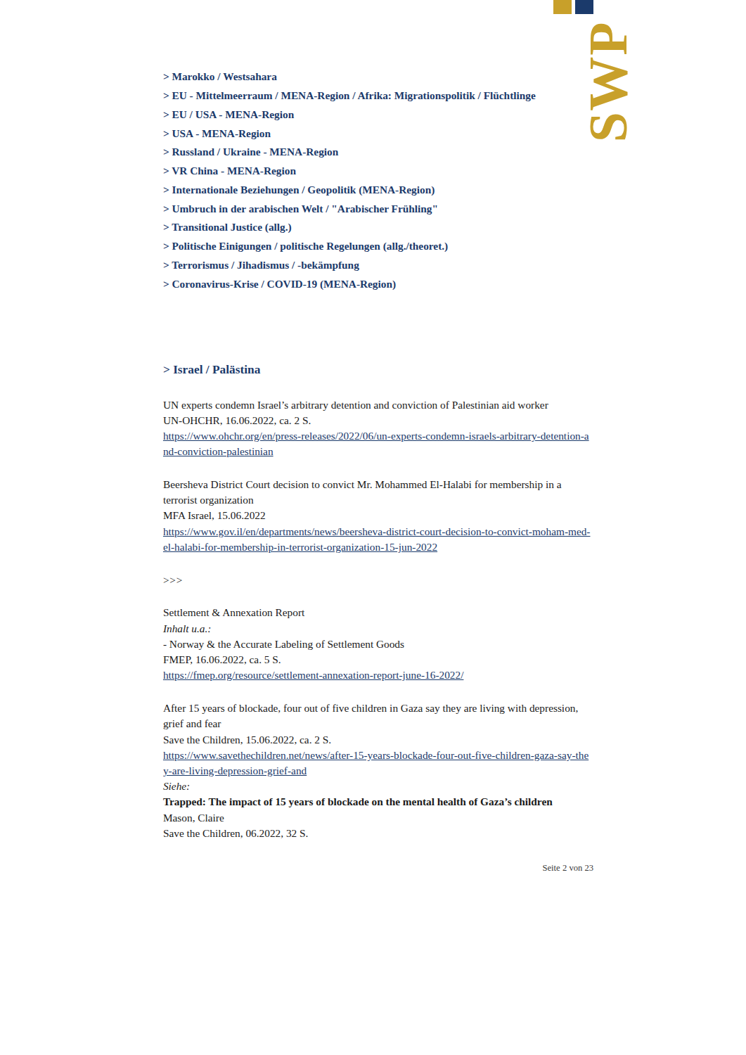SWP
> Marokko / Westsahara
> EU - Mittelmeerraum / MENA-Region / Afrika: Migrationspolitik / Flüchtlinge
> EU / USA - MENA-Region
> USA - MENA-Region
> Russland / Ukraine - MENA-Region
> VR China - MENA-Region
> Internationale Beziehungen / Geopolitik (MENA-Region)
> Umbruch in der arabischen Welt / "Arabischer Frühling"
> Transitional Justice (allg.)
> Politische Einigungen / politische Regelungen (allg./theoret.)
> Terrorismus / Jihadismus / -bekämpfung
> Coronavirus-Krise / COVID-19 (MENA-Region)
> Israel / Palästina
UN experts condemn Israel’s arbitrary detention and conviction of Palestinian aid worker
UN-OHCHR, 16.06.2022, ca. 2 S.
https://www.ohchr.org/en/press-releases/2022/06/un-experts-condemn-israels-arbitrary-detention-and-conviction-palestinian
Beersheva District Court decision to convict Mr. Mohammed El-Halabi for membership in a terrorist organization
MFA Israel, 15.06.2022
https://www.gov.il/en/departments/news/beersheva-district-court-decision-to-convict-moham-med-el-halabi-for-membership-in-terrorist-organization-15-jun-2022
>>>
Settlement & Annexation Report
Inhalt u.a.:
- Norway & the Accurate Labeling of Settlement Goods
FMEP, 16.06.2022, ca. 5 S.
https://fmep.org/resource/settlement-annexation-report-june-16-2022/
After 15 years of blockade, four out of five children in Gaza say they are living with depression, grief and fear
Save the Children, 15.06.2022, ca. 2 S.
https://www.savethechildren.net/news/after-15-years-blockade-four-out-five-children-gaza-say-they-are-living-depression-grief-and
Siehe:
Trapped: The impact of 15 years of blockade on the mental health of Gaza’s children
Mason, Claire
Save the Children, 06.2022, 32 S.
Seite 2 von 23